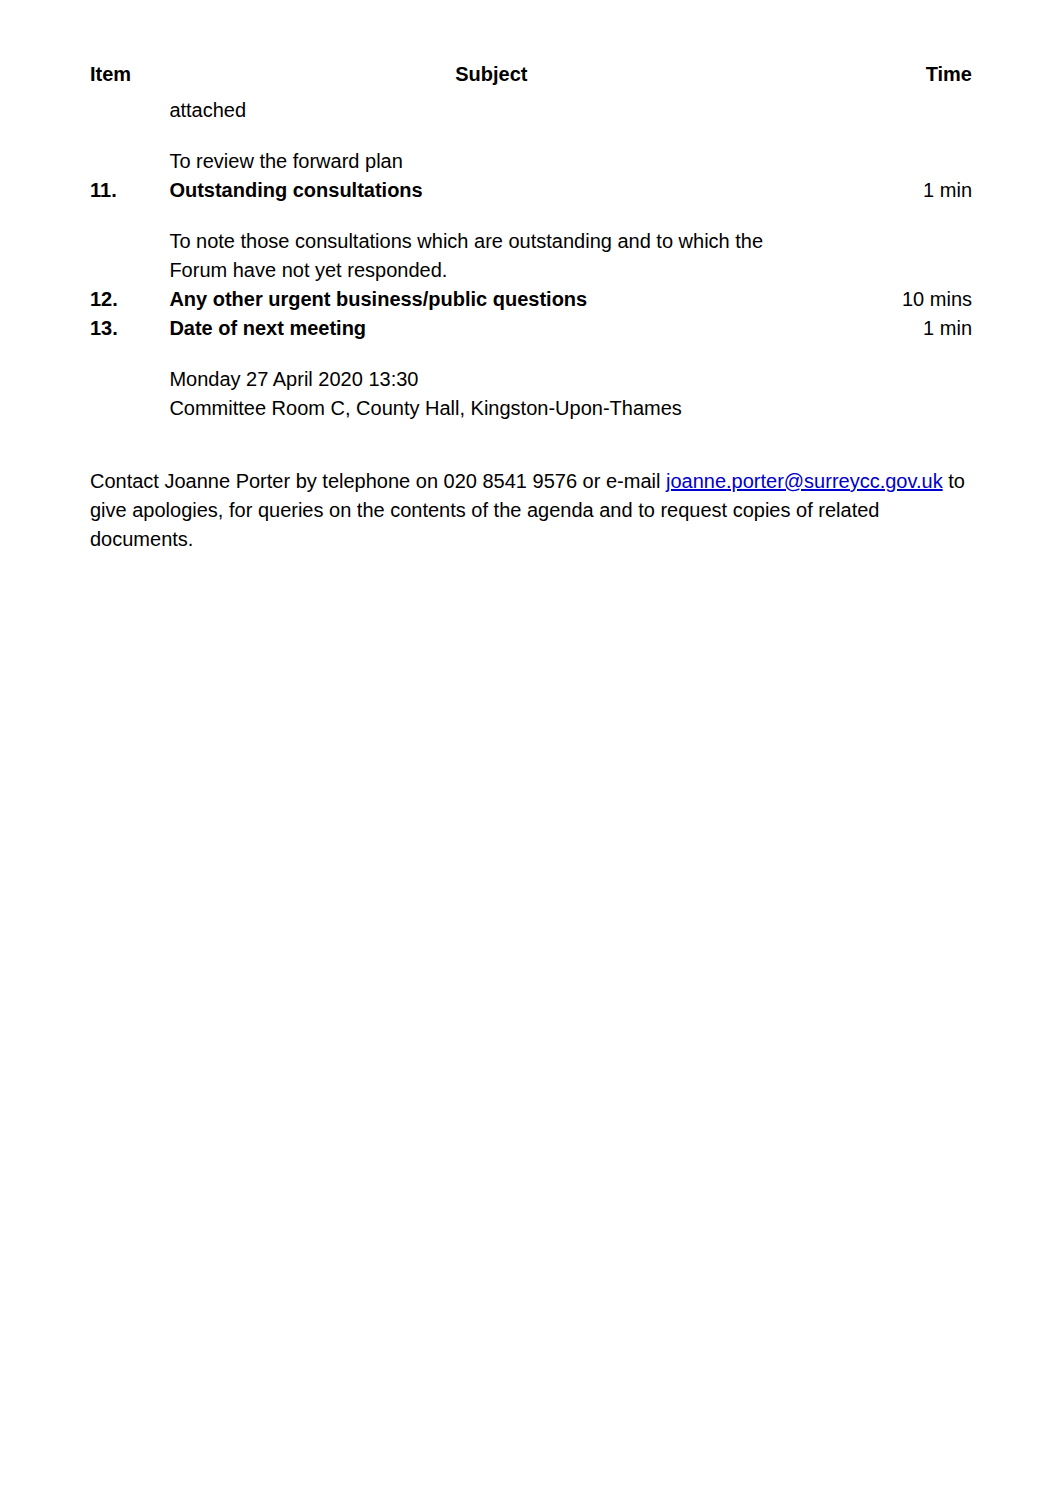| Item | Subject | Time |
| --- | --- | --- |
| | attached To review the forward plan | |
| 11. | Outstanding consultations To note those consultations which are outstanding and to which the Forum have not yet responded. | 1 min |
| 12. | Any other urgent business/public questions | 10 mins |
| 13. | Date of next meeting Monday 27 April 2020 13:30 Committee Room C, County Hall, Kingston-Upon-Thames | 1 min |
Contact Joanne Porter by telephone on 020 8541 9576 or e-mail joanne.porter@surreycc.gov.uk to give apologies, for queries on the contents of the agenda and to request copies of related documents.